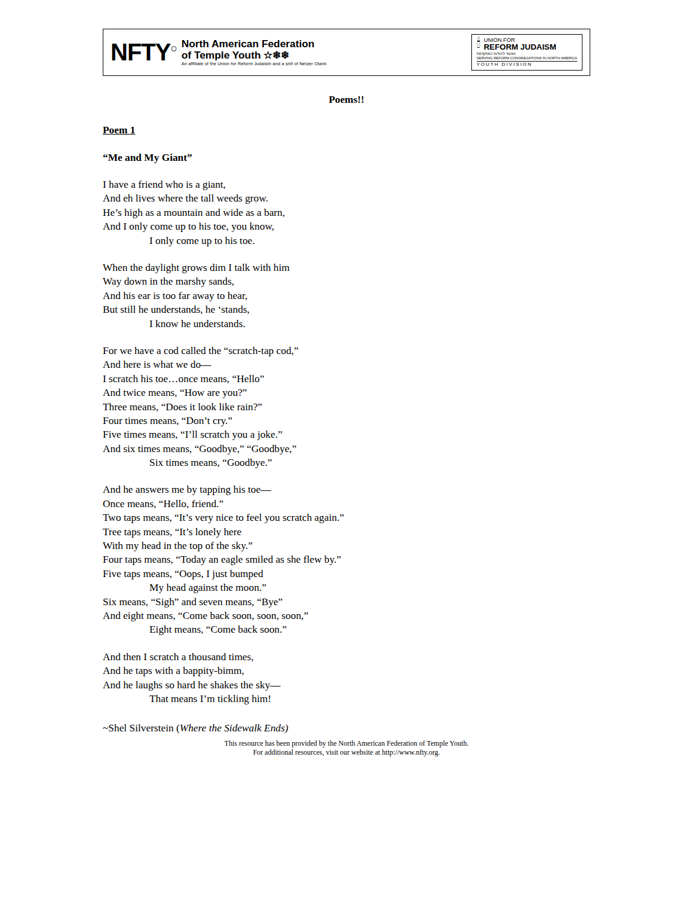NFTY○ North American Federation of Temple Youth ☆❄❄ An affiliate of the Union for Reform Judaism and a snif of Netzer Olami
🕯 UNION FOR REFORM JUDAISM האיגוד ליהודות המתקדמת SERVING REFORM CONGREGATIONS IN NORTH AMERICA YOUTH DIVISION
Poems!!
Poem 1
“Me and My Giant”
I have a friend who is a giant,
And eh lives where the tall weeds grow.
He’s high as a mountain and wide as a barn,
And I only come up to his toe, you know,
I only come up to his toe.
When the daylight grows dim I talk with him
Way down in the marshy sands,
And his ear is too far away to hear,
But still he understands, he ‘stands,
I know he understands.
For we have a cod called the “scratch-tap cod,”
And here is what we do—
I scratch his toe…once means, “Hello”
And twice means, “How are you?”
Three means, “Does it look like rain?”
Four times means, “Don’t cry.”
Five times means, “I’ll scratch you a joke.”
And six times means, “Goodbye,” “Goodbye,”
Six times means, “Goodbye.”
And he answers me by tapping his toe—
Once means, “Hello, friend.”
Two taps means, “It’s very nice to feel you scratch again.”
Tree taps means, “It’s lonely here
With my head in the top of the sky.”
Four taps means, “Today an eagle smiled as she flew by.”
Five taps means, “Oops, I just bumped
My head against the moon.”
Six means, “Sigh” and seven means, “Bye”
And eight means, “Come back soon, soon, soon,”
Eight means, “Come back soon.”
And then I scratch a thousand times,
And he taps with a bappity-bimm,
And he laughs so hard he shakes the sky—
That means I’m tickling him!
~Shel Silverstein (Where the Sidewalk Ends)
This resource has been provided by the North American Federation of Temple Youth.
For additional resources, visit our website at http://www.nfty.org.